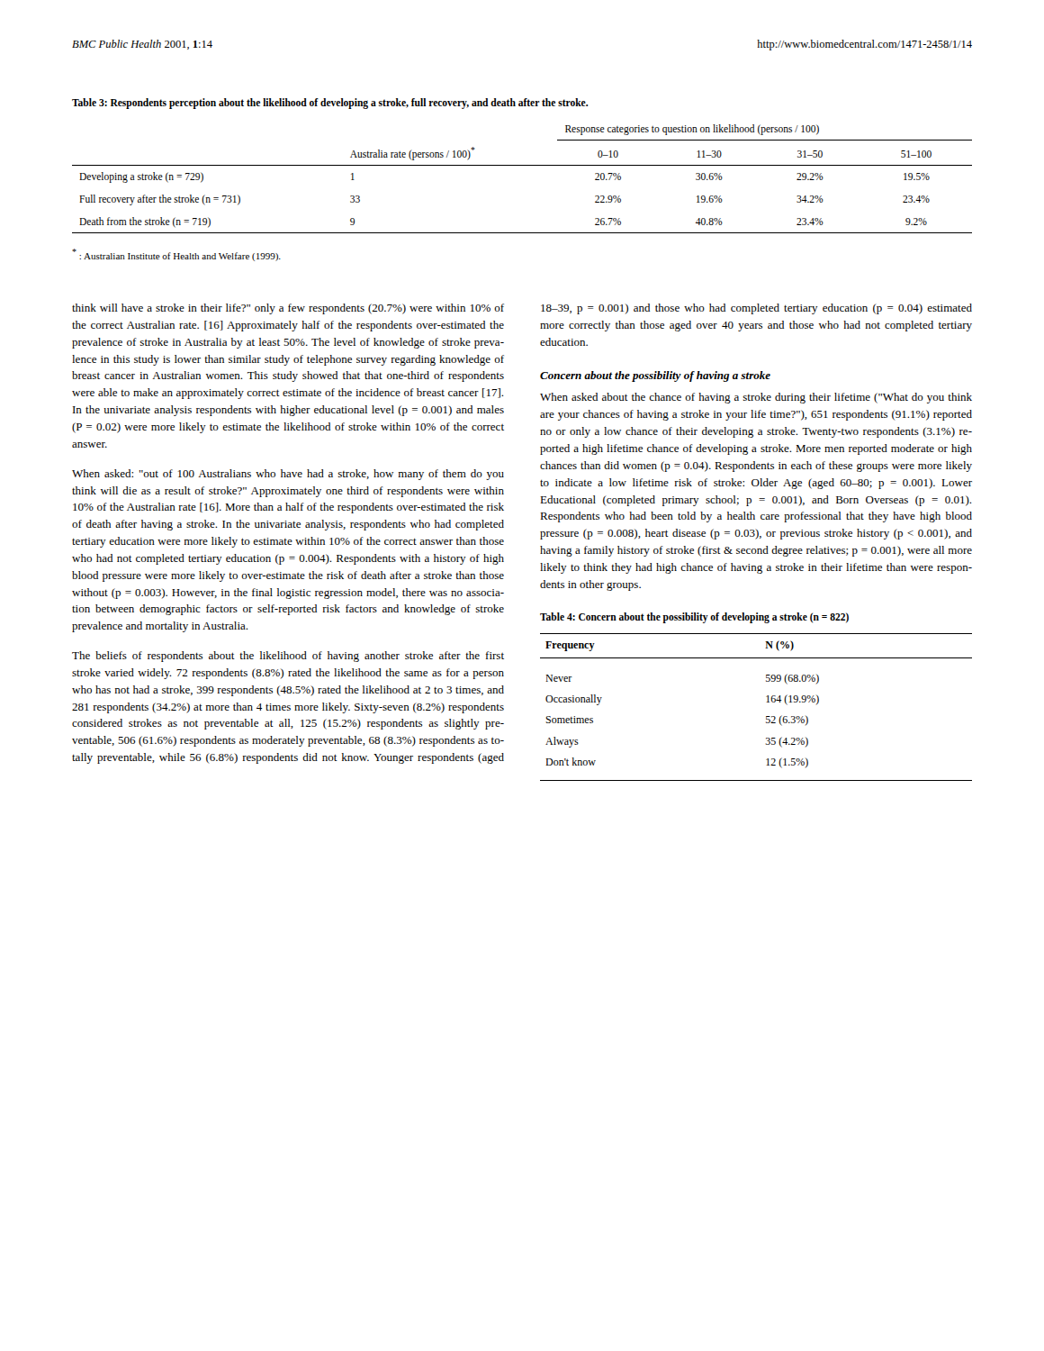BMC Public Health 2001, 1:14
http://www.biomedcentral.com/1471-2458/1/14
Table 3: Respondents perception about the likelihood of developing a stroke, full recovery, and death after the stroke.
| | | Response categories to question on likelihood (persons / 100) |
| --- | --- | --- |
| | Australia rate (persons / 100) * | 0–10 | 11–30 | 31–50 | 51–100 |
| Developing a stroke (n = 729) | 1 | 20.7% | 30.6% | 29.2% | 19.5% |
| Full recovery after the stroke (n = 731) | 33 | 22.9% | 19.6% | 34.2% | 23.4% |
| Death from the stroke (n = 719) | 9 | 26.7% | 40.8% | 23.4% | 9.2% |
* : Australian Institute of Health and Welfare (1999).
think will have a stroke in their life?" only a few respondents (20.7%) were within 10% of the correct Australian rate. [16] Approximately half of the respondents over-estimated the prevalence of stroke in Australia by at least 50%. The level of knowledge of stroke prevalence in this study is lower than similar study of telephone survey regarding knowledge of breast cancer in Australian women. This study showed that that one-third of respondents were able to make an approximately correct estimate of the incidence of breast cancer [17]. In the univariate analysis respondents with higher educational level (p = 0.001) and males (P = 0.02) were more likely to estimate the likelihood of stroke within 10% of the correct answer.
When asked: "out of 100 Australians who have had a stroke, how many of them do you think will die as a result of stroke?" Approximately one third of respondents were within 10% of the Australian rate [16]. More than a half of the respondents over-estimated the risk of death after having a stroke. In the univariate analysis, respondents who had completed tertiary education were more likely to estimate within 10% of the correct answer than those who had not completed tertiary education (p = 0.004). Respondents with a history of high blood pressure were more likely to over-estimate the risk of death after a stroke than those without (p = 0.003). However, in the final logistic regression model, there was no association between demographic factors or self-reported risk factors and knowledge of stroke prevalence and mortality in Australia.
The beliefs of respondents about the likelihood of having another stroke after the first stroke varied widely. 72 respondents (8.8%) rated the likelihood the same as for a person who has not had a stroke, 399 respondents (48.5%) rated the likelihood at 2 to 3 times, and 281 respondents (34.2%) at more than 4 times more likely. Sixty-seven (8.2%) respondents considered strokes as not preventable at all, 125 (15.2%) respondents as slightly preventable, 506 (61.6%) respondents as moderately preventable, 68 (8.3%) respondents as totally preventable, while 56 (6.8%) respondents did not know. Younger respondents (aged 18–39, p = 0.001) and those who had completed tertiary education (p = 0.04) estimated more correctly than those aged over 40 years and those who had not completed tertiary education.
Concern about the possibility of having a stroke
When asked about the chance of having a stroke during their lifetime ("What do you think are your chances of having a stroke in your life time?"), 651 respondents (91.1%) reported no or only a low chance of their developing a stroke. Twenty-two respondents (3.1%) reported a high lifetime chance of developing a stroke. More men reported moderate or high chances than did women (p = 0.04). Respondents in each of these groups were more likely to indicate a low lifetime risk of stroke: Older Age (aged 60–80; p = 0.001). Lower Educational (completed primary school; p = 0.001), and Born Overseas (p = 0.01). Respondents who had been told by a health care professional that they have high blood pressure (p = 0.008), heart disease (p = 0.03), or previous stroke history (p < 0.001), and having a family history of stroke (first & second degree relatives; p = 0.001), were all more likely to think they had high chance of having a stroke in their lifetime than were respondents in other groups.
Table 4: Concern about the possibility of developing a stroke (n = 822)
| Frequency | N (%) |
| --- | --- |
| Never | 599 (68.0%) |
| Occasionally | 164 (19.9%) |
| Sometimes | 52 (6.3%) |
| Always | 35 (4.2%) |
| Don't know | 12 (1.5%) |